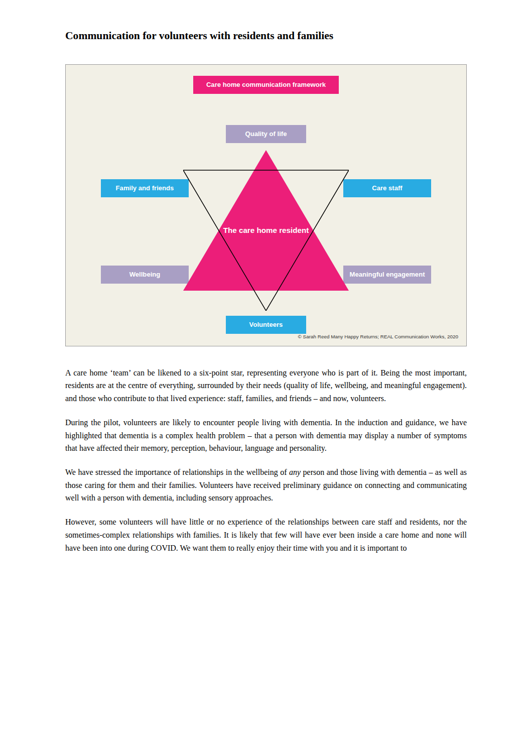Communication for volunteers with residents and families
Care home communication framework
Quality of life
Family and friends
Care staff
Wellbeing
Meaningful engagement
Volunteers
The care home resident
© Sarah Reed Many Happy Returns; REAL Communication Works, 2020
A care home ‘team’ can be likened to a six-point star, representing everyone who is part of it. Being the most important, residents are at the centre of everything, surrounded by their needs (quality of life, wellbeing, and meaningful engagement). and those who contribute to that lived experience: staff, families, and friends – and now, volunteers.
During the pilot, volunteers are likely to encounter people living with dementia. In the induction and guidance, we have highlighted that dementia is a complex health problem – that a person with dementia may display a number of symptoms that have affected their memory, perception, behaviour, language and personality.
We have stressed the importance of relationships in the wellbeing of any person and those living with dementia – as well as those caring for them and their families. Volunteers have received preliminary guidance on connecting and communicating well with a person with dementia, including sensory approaches.
However, some volunteers will have little or no experience of the relationships between care staff and residents, nor the sometimes-complex relationships with families. It is likely that few will have ever been inside a care home and none will have been into one during COVID. We want them to really enjoy their time with you and it is important to